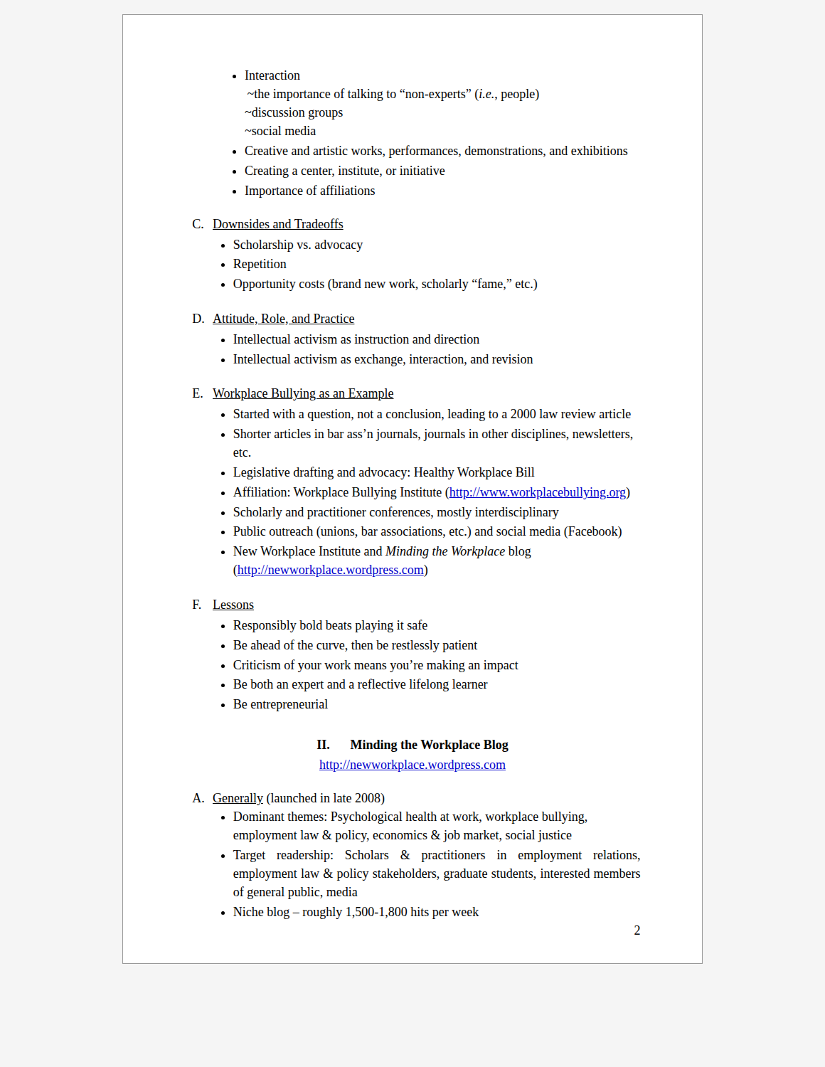Interaction
~the importance of talking to “non-experts” (i.e., people)
~discussion groups
~social media
Creative and artistic works, performances, demonstrations, and exhibitions
Creating a center, institute, or initiative
Importance of affiliations
C.
Downsides and Tradeoffs
Scholarship vs. advocacy
Repetition
Opportunity costs (brand new work, scholarly “fame,” etc.)
D.
Attitude, Role, and Practice
Intellectual activism as instruction and direction
Intellectual activism as exchange, interaction, and revision
E.
Workplace Bullying as an Example
Started with a question, not a conclusion, leading to a 2000 law review article
Shorter articles in bar ass’n journals, journals in other disciplines, newsletters, etc.
Legislative drafting and advocacy: Healthy Workplace Bill
Affiliation: Workplace Bullying Institute (http://www.workplacebullying.org)
Scholarly and practitioner conferences, mostly interdisciplinary
Public outreach (unions, bar associations, etc.) and social media (Facebook)
New Workplace Institute and Minding the Workplace blog
(http://newworkplace.wordpress.com)
F.
Lessons
Responsibly bold beats playing it safe
Be ahead of the curve, then be restlessly patient
Criticism of your work means you’re making an impact
Be both an expert and a reflective lifelong learner
Be entrepreneurial
II. Minding the Workplace Blog
http://newworkplace.wordpress.com
A.
Generally (launched in late 2008)
Dominant themes: Psychological health at work, workplace bullying, employment law & policy, economics & job market, social justice
Target readership: Scholars & practitioners in employment relations, employment law & policy stakeholders, graduate students, interested members of general public, media
Niche blog – roughly 1,500-1,800 hits per week
2